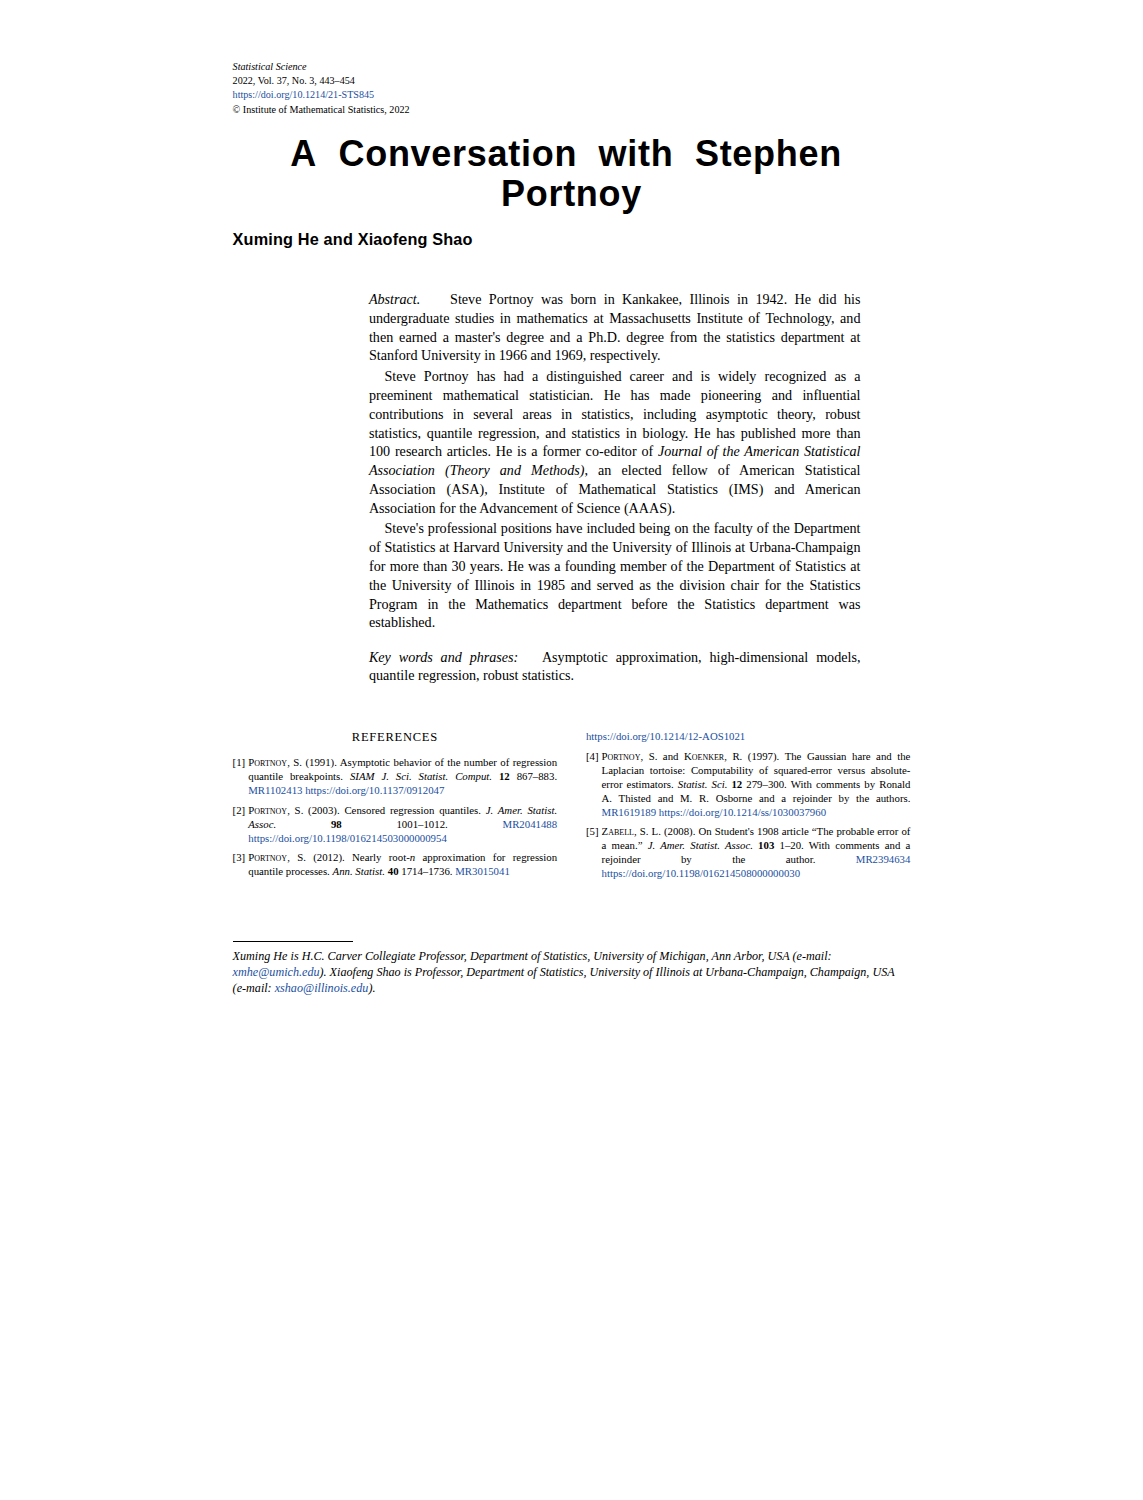Statistical Science
2022, Vol. 37, No. 3, 443–454
https://doi.org/10.1214/21-STS845
© Institute of Mathematical Statistics, 2022
A Conversation with Stephen Portnoy
Xuming He and Xiaofeng Shao
Abstract. Steve Portnoy was born in Kankakee, Illinois in 1942. He did his undergraduate studies in mathematics at Massachusetts Institute of Technology, and then earned a master's degree and a Ph.D. degree from the statistics department at Stanford University in 1966 and 1969, respectively.
Steve Portnoy has had a distinguished career and is widely recognized as a preeminent mathematical statistician. He has made pioneering and influential contributions in several areas in statistics, including asymptotic theory, robust statistics, quantile regression, and statistics in biology. He has published more than 100 research articles. He is a former co-editor of Journal of the American Statistical Association (Theory and Methods), an elected fellow of American Statistical Association (ASA), Institute of Mathematical Statistics (IMS) and American Association for the Advancement of Science (AAAS).
Steve's professional positions have included being on the faculty of the Department of Statistics at Harvard University and the University of Illinois at Urbana-Champaign for more than 30 years. He was a founding member of the Department of Statistics at the University of Illinois in 1985 and served as the division chair for the Statistics Program in the Mathematics department before the Statistics department was established.
Key words and phrases: Asymptotic approximation, high-dimensional models, quantile regression, robust statistics.
REFERENCES
[1]
Portnoy, S. (1991). Asymptotic behavior of the number of regression quantile breakpoints. SIAM J. Sci. Statist. Comput. 12 867–883. MR1102413 https://doi.org/10.1137/0912047
[2]
Portnoy, S. (2003). Censored regression quantiles. J. Amer. Statist. Assoc. 98 1001–1012. MR2041488 https://doi.org/10.1198/016214503000000954
[3]
Portnoy, S. (2012). Nearly root-n approximation for regression quantile processes. Ann. Statist. 40 1714–1736. MR3015041
https://doi.org/10.1214/12-AOS1021
[4]
Portnoy, S. and Koenker, R. (1997). The Gaussian hare and the Laplacian tortoise: Computability of squared-error versus absolute-error estimators. Statist. Sci. 12 279–300. With comments by Ronald A. Thisted and M. R. Osborne and a rejoinder by the authors. MR1619189 https://doi.org/10.1214/ss/1030037960
[5]
Zabell, S. L. (2008). On Student's 1908 article “The probable error of a mean.” J. Amer. Statist. Assoc. 103 1–20. With comments and a rejoinder by the author. MR2394634 https://doi.org/10.1198/016214508000000030
Xuming He is H.C. Carver Collegiate Professor, Department of Statistics, University of Michigan, Ann Arbor, USA (e-mail: xmhe@umich.edu). Xiaofeng Shao is Professor, Department of Statistics, University of Illinois at Urbana-Champaign, Champaign, USA (e-mail: xshao@illinois.edu).